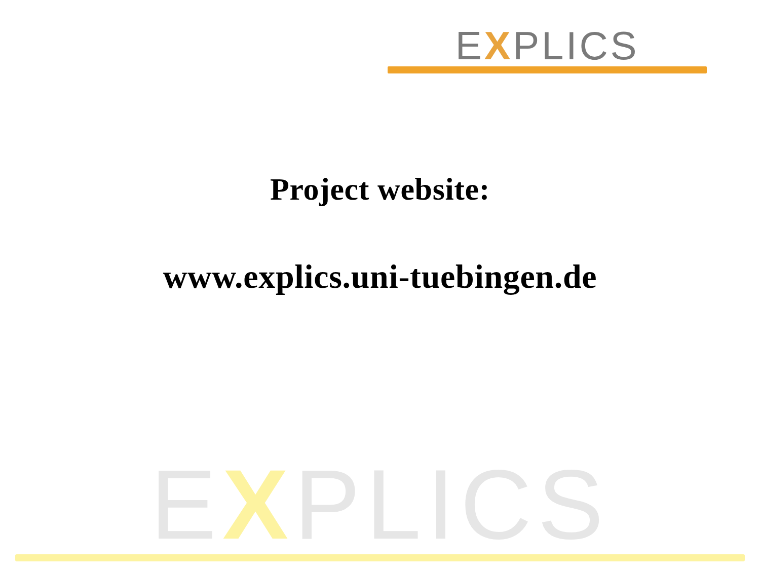EXPLICS
Project website:
www.explics.uni-tuebingen.de
EXPLICS